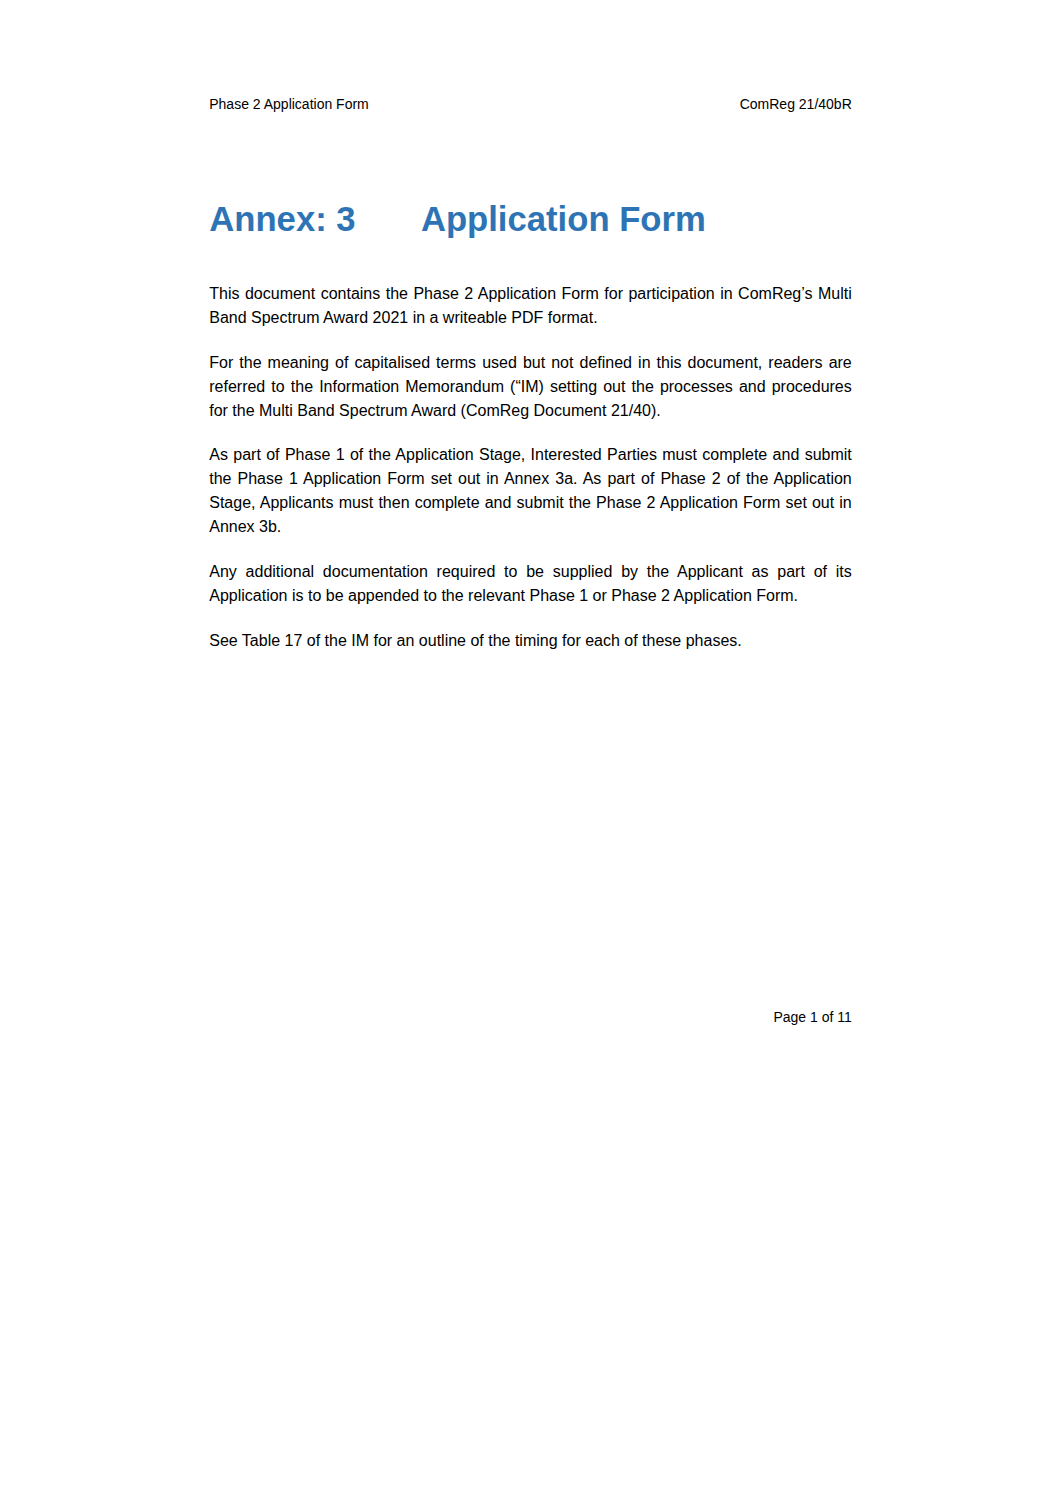Phase 2 Application Form ComReg 21/40bR
Annex: 3 Application Form
This document contains the Phase 2 Application Form for participation in ComReg’s Multi Band Spectrum Award 2021 in a writeable PDF format.
For the meaning of capitalised terms used but not defined in this document, readers are referred to the Information Memorandum (“IM) setting out the processes and procedures for the Multi Band Spectrum Award (ComReg Document 21/40).
As part of Phase 1 of the Application Stage, Interested Parties must complete and submit the Phase 1 Application Form set out in Annex 3a. As part of Phase 2 of the Application Stage, Applicants must then complete and submit the Phase 2 Application Form set out in Annex 3b.
Any additional documentation required to be supplied by the Applicant as part of its Application is to be appended to the relevant Phase 1 or Phase 2 Application Form.
See Table 17 of the IM for an outline of the timing for each of these phases.
Page 1 of 11